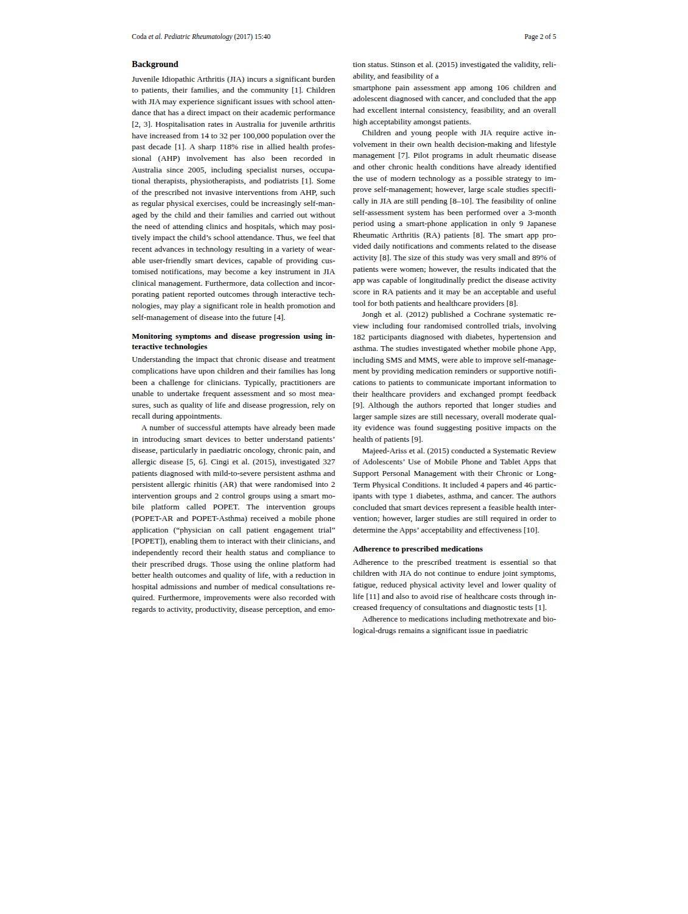Coda et al. Pediatric Rheumatology (2017) 15:40
Page 2 of 5
Background
Juvenile Idiopathic Arthritis (JIA) incurs a significant burden to patients, their families, and the community [1]. Children with JIA may experience significant issues with school attendance that has a direct impact on their academic performance [2, 3]. Hospitalisation rates in Australia for juvenile arthritis have increased from 14 to 32 per 100,000 population over the past decade [1]. A sharp 118% rise in allied health professional (AHP) involvement has also been recorded in Australia since 2005, including specialist nurses, occupational therapists, physiotherapists, and podiatrists [1]. Some of the prescribed not invasive interventions from AHP, such as regular physical exercises, could be increasingly self-managed by the child and their families and carried out without the need of attending clinics and hospitals, which may positively impact the child’s school attendance. Thus, we feel that recent advances in technology resulting in a variety of wearable user-friendly smart devices, capable of providing customised notifications, may become a key instrument in JIA clinical management. Furthermore, data collection and incorporating patient reported outcomes through interactive technologies, may play a significant role in health promotion and self-management of disease into the future [4].
Monitoring symptoms and disease progression using interactive technologies
Understanding the impact that chronic disease and treatment complications have upon children and their families has long been a challenge for clinicians. Typically, practitioners are unable to undertake frequent assessment and so most measures, such as quality of life and disease progression, rely on recall during appointments.
A number of successful attempts have already been made in introducing smart devices to better understand patients’ disease, particularly in paediatric oncology, chronic pain, and allergic disease [5, 6]. Cingi et al. (2015), investigated 327 patients diagnosed with mild-to-severe persistent asthma and persistent allergic rhinitis (AR) that were randomised into 2 intervention groups and 2 control groups using a smart mobile platform called POPET. The intervention groups (POPET-AR and POPET-Asthma) received a mobile phone application (“physician on call patient engagement trial” [POPET]), enabling them to interact with their clinicians, and independently record their health status and compliance to their prescribed drugs. Those using the online platform had better health outcomes and quality of life, with a reduction in hospital admissions and number of medical consultations required. Furthermore, improvements were also recorded with regards to activity, productivity, disease perception, and emotion status. Stinson et al. (2015) investigated the validity, reliability, and feasibility of a
smartphone pain assessment app among 106 children and adolescent diagnosed with cancer, and concluded that the app had excellent internal consistency, feasibility, and an overall high acceptability amongst patients.
Children and young people with JIA require active involvement in their own health decision-making and lifestyle management [7]. Pilot programs in adult rheumatic disease and other chronic health conditions have already identified the use of modern technology as a possible strategy to improve self-management; however, large scale studies specifically in JIA are still pending [8–10]. The feasibility of online self-assessment system has been performed over a 3-month period using a smart-phone application in only 9 Japanese Rheumatic Arthritis (RA) patients [8]. The smart app provided daily notifications and comments related to the disease activity [8]. The size of this study was very small and 89% of patients were women; however, the results indicated that the app was capable of longitudinally predict the disease activity score in RA patients and it may be an acceptable and useful tool for both patients and healthcare providers [8].
Jongh et al. (2012) published a Cochrane systematic review including four randomised controlled trials, involving 182 participants diagnosed with diabetes, hypertension and asthma. The studies investigated whether mobile phone App, including SMS and MMS, were able to improve self-management by providing medication reminders or supportive notifications to patients to communicate important information to their healthcare providers and exchanged prompt feedback [9]. Although the authors reported that longer studies and larger sample sizes are still necessary, overall moderate quality evidence was found suggesting positive impacts on the health of patients [9].
Majeed-Ariss et al. (2015) conducted a Systematic Review of Adolescents’ Use of Mobile Phone and Tablet Apps that Support Personal Management with their Chronic or Long-Term Physical Conditions. It included 4 papers and 46 participants with type 1 diabetes, asthma, and cancer. The authors concluded that smart devices represent a feasible health intervention; however, larger studies are still required in order to determine the Apps’ acceptability and effectiveness [10].
Adherence to prescribed medications
Adherence to the prescribed treatment is essential so that children with JIA do not continue to endure joint symptoms, fatigue, reduced physical activity level and lower quality of life [11] and also to avoid rise of healthcare costs through increased frequency of consultations and diagnostic tests [1].
Adherence to medications including methotrexate and biological-drugs remains a significant issue in paediatric